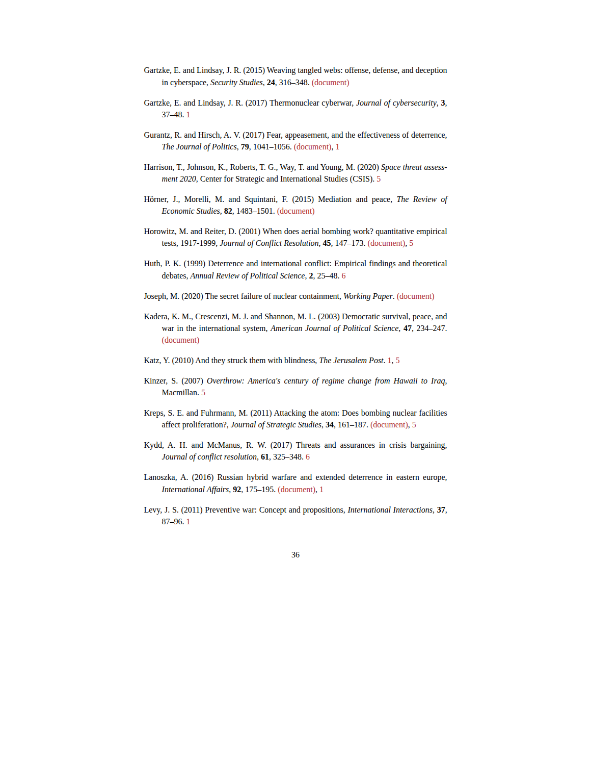Gartzke, E. and Lindsay, J. R. (2015) Weaving tangled webs: offense, defense, and deception in cyberspace, Security Studies, 24, 316–348. (document)
Gartzke, E. and Lindsay, J. R. (2017) Thermonuclear cyberwar, Journal of cybersecurity, 3, 37–48. 1
Gurantz, R. and Hirsch, A. V. (2017) Fear, appeasement, and the effectiveness of deterrence, The Journal of Politics, 79, 1041–1056. (document), 1
Harrison, T., Johnson, K., Roberts, T. G., Way, T. and Young, M. (2020) Space threat assessment 2020, Center for Strategic and International Studies (CSIS). 5
Hörner, J., Morelli, M. and Squintani, F. (2015) Mediation and peace, The Review of Economic Studies, 82, 1483–1501. (document)
Horowitz, M. and Reiter, D. (2001) When does aerial bombing work? quantitative empirical tests, 1917-1999, Journal of Conflict Resolution, 45, 147–173. (document), 5
Huth, P. K. (1999) Deterrence and international conflict: Empirical findings and theoretical debates, Annual Review of Political Science, 2, 25–48. 6
Joseph, M. (2020) The secret failure of nuclear containment, Working Paper. (document)
Kadera, K. M., Crescenzi, M. J. and Shannon, M. L. (2003) Democratic survival, peace, and war in the international system, American Journal of Political Science, 47, 234–247. (document)
Katz, Y. (2010) And they struck them with blindness, The Jerusalem Post. 1, 5
Kinzer, S. (2007) Overthrow: America's century of regime change from Hawaii to Iraq, Macmillan. 5
Kreps, S. E. and Fuhrmann, M. (2011) Attacking the atom: Does bombing nuclear facilities affect proliferation?, Journal of Strategic Studies, 34, 161–187. (document), 5
Kydd, A. H. and McManus, R. W. (2017) Threats and assurances in crisis bargaining, Journal of conflict resolution, 61, 325–348. 6
Lanoszka, A. (2016) Russian hybrid warfare and extended deterrence in eastern europe, International Affairs, 92, 175–195. (document), 1
Levy, J. S. (2011) Preventive war: Concept and propositions, International Interactions, 37, 87–96. 1
36